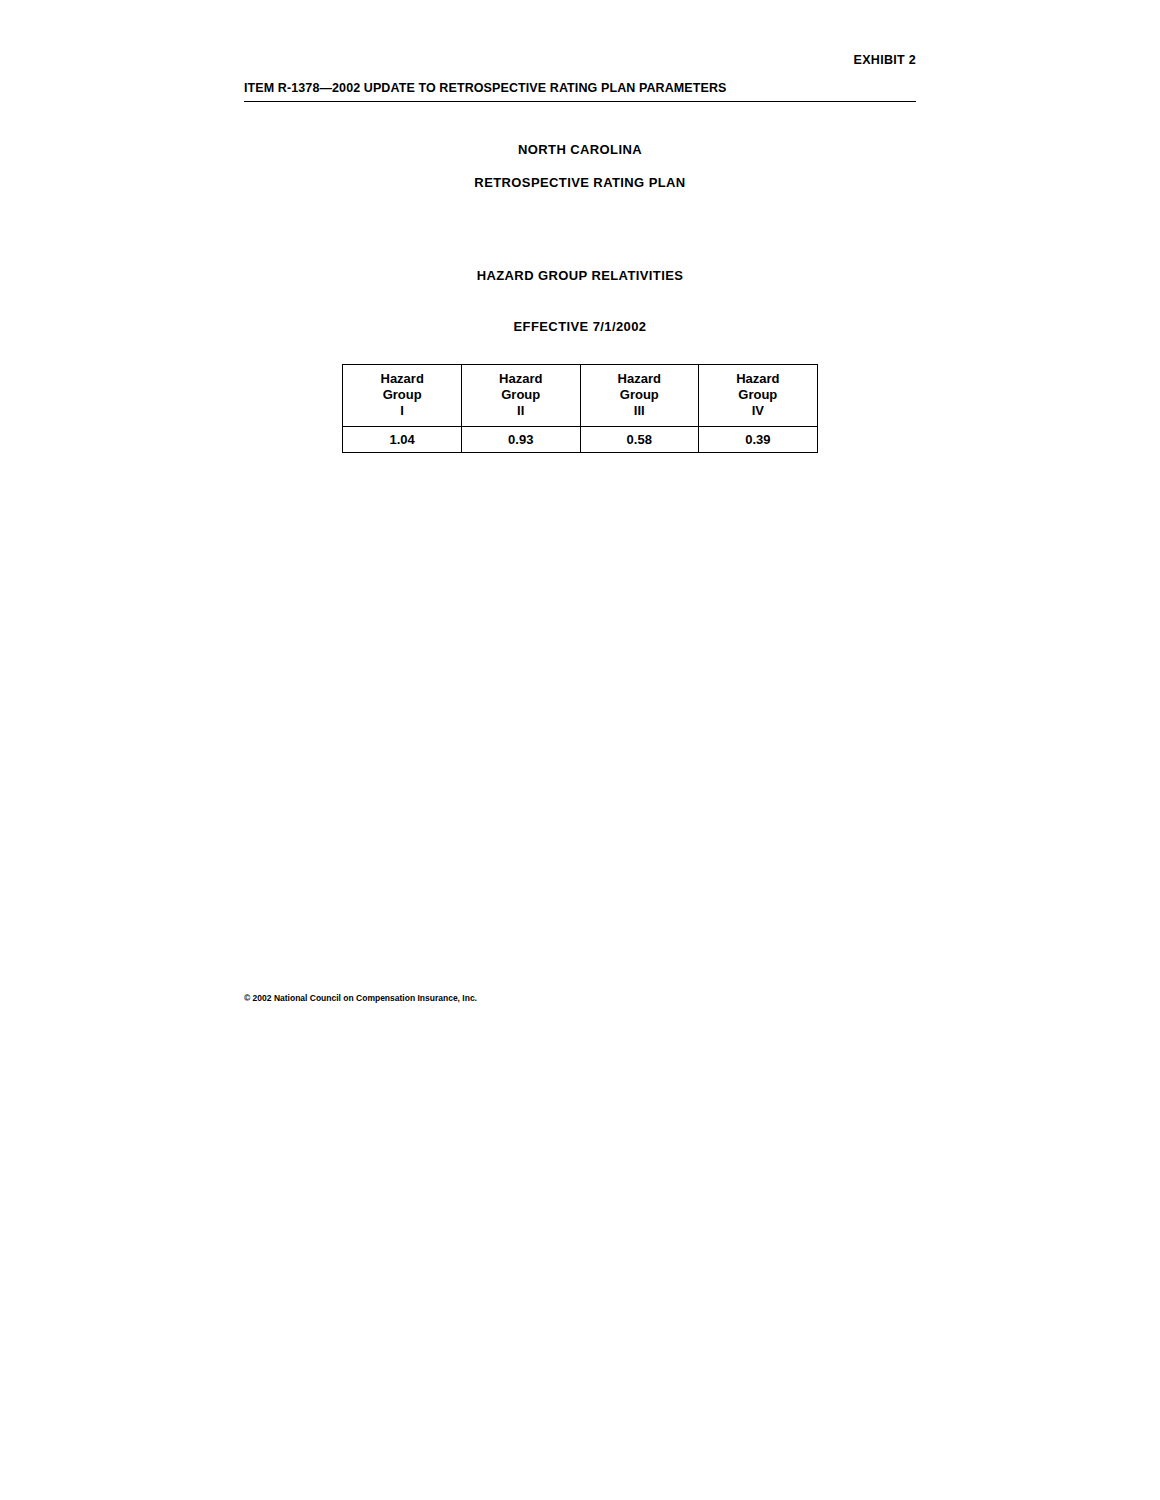EXHIBIT 2
ITEM R-1378—2002 UPDATE TO RETROSPECTIVE RATING PLAN PARAMETERS
NORTH CAROLINA
RETROSPECTIVE RATING PLAN
HAZARD GROUP RELATIVITIES
EFFECTIVE 7/1/2002
| Hazard Group I | Hazard Group II | Hazard Group III | Hazard Group IV |
| 1.04 | 0.93 | 0.58 | 0.39 |
© 2002 National Council on Compensation Insurance, Inc.